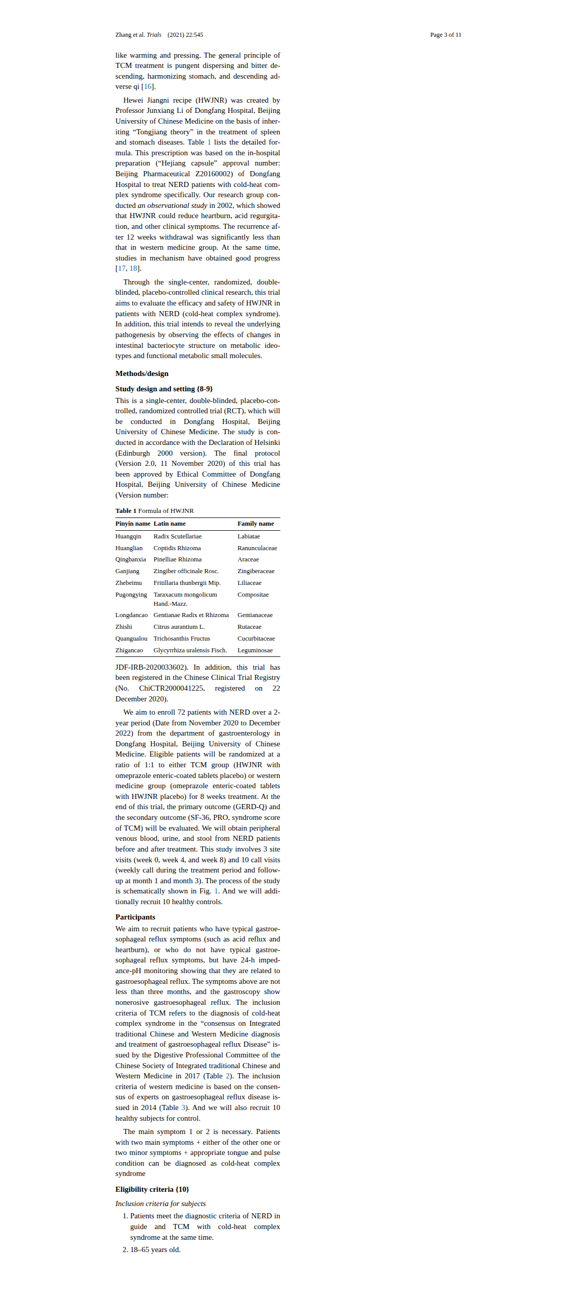Zhang et al. Trials (2021) 22:545
Page 3 of 11
like warming and pressing. The general principle of TCM treatment is pungent dispersing and bitter descending, harmonizing stomach, and descending adverse qi [16].
Hewei Jiangni recipe (HWJNR) was created by Professor Junxiang Li of Dongfang Hospital, Beijing University of Chinese Medicine on the basis of inheriting “Tongjiang theory” in the treatment of spleen and stomach diseases. Table 1 lists the detailed formula. This prescription was based on the in-hospital preparation (“Hejiang capsule” approval number: Beijing Pharmaceutical Z20160002) of Dongfang Hospital to treat NERD patients with cold-heat complex syndrome specifically. Our research group conducted an observational study in 2002, which showed that HWJNR could reduce heartburn, acid regurgitation, and other clinical symptoms. The recurrence after 12 weeks withdrawal was significantly less than that in western medicine group. At the same time, studies in mechanism have obtained good progress [17, 18].
Through the single-center, randomized, double-blinded, placebo-controlled clinical research, this trial aims to evaluate the efficacy and safety of HWJNR in patients with NERD (cold-heat complex syndrome). In addition, this trial intends to reveal the underlying pathogenesis by observing the effects of changes in intestinal bacteriocyte structure on metabolic ideotypes and functional metabolic small molecules.
Methods/design
Study design and setting {8-9}
This is a single-center, double-blinded, placebo-controlled, randomized controlled trial (RCT), which will be conducted in Dongfang Hospital, Beijing University of Chinese Medicine. The study is conducted in accordance with the Declaration of Helsinki (Edinburgh 2000 version). The final protocol (Version 2.0, 11 November 2020) of this trial has been approved by Ethical Committee of Dongfang Hospital, Beijing University of Chinese Medicine (Version number:
Table 1 Formula of HWJNR
| Pinyin name | Latin name | Family name |
| --- | --- | --- |
| Huangqin | Radix Scutellariae | Labiatae |
| Huanglian | Coptidis Rhizoma | Ranunculaceae |
| Qingbanxia | Pinelliae Rhizoma | Araceae |
| Ganjiang | Zingiber officinale Rosc. | Zingiberaceae |
| Zhebeimu | Fritillaria thunbergii Mip. | Liliaceae |
| Pugongying | Taraxacum mongolicum Hand.-Mazz. | Compositae |
| Longdancao | Gentianae Radix et Rhizoma | Gentianaceae |
| Zhishi | Citrus aurantium L. | Rutaceae |
| Quangualou | Trichosanthis Fructus | Cucurbitaceae |
| Zhigancao | Glycyrrhiza uralensis Fisch. | Leguminosae |
JDF-IRB-2020033602). In addition, this trial has been registered in the Chinese Clinical Trial Registry (No. ChiCTR2000041225, registered on 22 December 2020).
We aim to enroll 72 patients with NERD over a 2-year period (Date from November 2020 to December 2022) from the department of gastroenterology in Dongfang Hospital, Beijing University of Chinese Medicine. Eligible patients will be randomized at a ratio of 1:1 to either TCM group (HWJNR with omeprazole enteric-coated tablets placebo) or western medicine group (omeprazole enteric-coated tablets with HWJNR placebo) for 8 weeks treatment. At the end of this trial, the primary outcome (GERD-Q) and the secondary outcome (SF-36, PRO, syndrome score of TCM) will be evaluated. We will obtain peripheral venous blood, urine, and stool from NERD patients before and after treatment. This study involves 3 site visits (week 0, week 4, and week 8) and 10 call visits (weekly call during the treatment period and follow-up at month 1 and month 3). The process of the study is schematically shown in Fig. 1. And we will additionally recruit 10 healthy controls.
Participants
We aim to recruit patients who have typical gastroesophageal reflux symptoms (such as acid reflux and heartburn), or who do not have typical gastroesophageal reflux symptoms, but have 24-h impedance-pH monitoring showing that they are related to gastroesophageal reflux. The symptoms above are not less than three months, and the gastroscopy show nonerosive gastroesophageal reflux. The inclusion criteria of TCM refers to the diagnosis of cold-heat complex syndrome in the “consensus on Integrated traditional Chinese and Western Medicine diagnosis and treatment of gastroesophageal reflux Disease” issued by the Digestive Professional Committee of the Chinese Society of Integrated traditional Chinese and Western Medicine in 2017 (Table 2). The inclusion criteria of western medicine is based on the consensus of experts on gastroesophageal reflux disease issued in 2014 (Table 3). And we will also recruit 10 healthy subjects for control.
The main symptom 1 or 2 is necessary. Patients with two main symptoms + either of the other one or two minor symptoms + appropriate tongue and pulse condition can be diagnosed as cold-heat complex syndrome
Eligibility criteria {10}
Inclusion criteria for subjects
Patients meet the diagnostic criteria of NERD in guide and TCM with cold-heat complex syndrome at the same time.
18–65 years old.